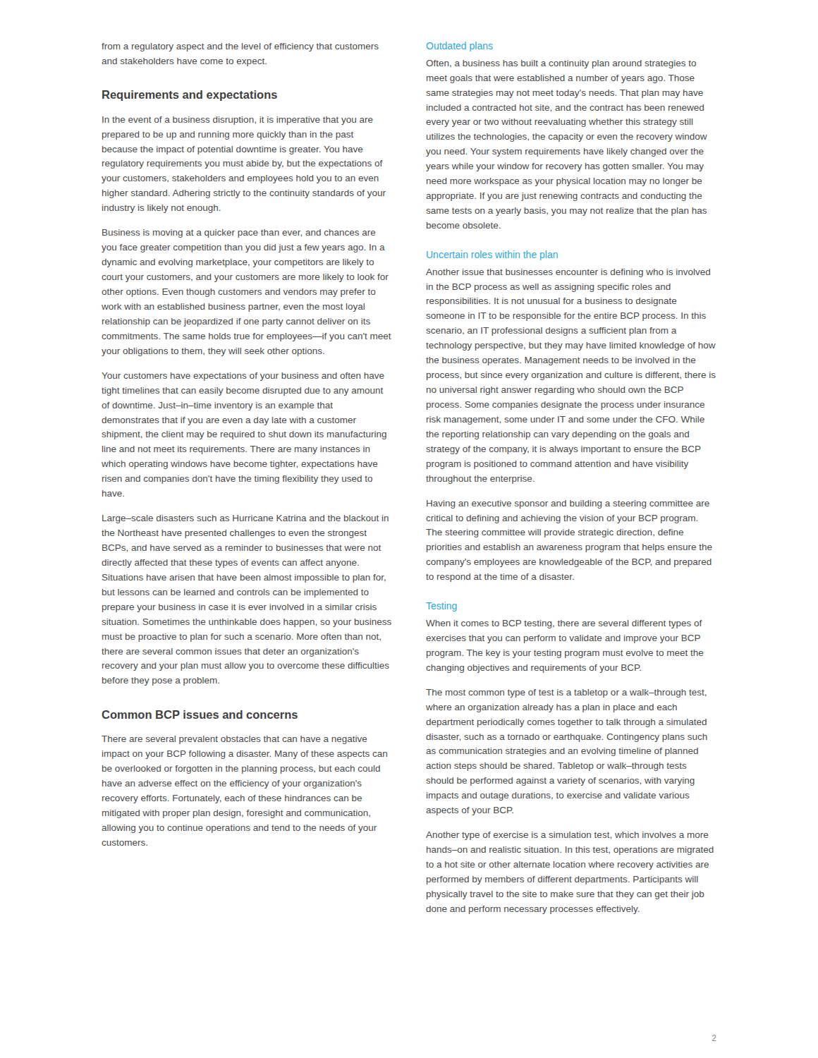from a regulatory aspect and the level of efficiency that customers and stakeholders have come to expect.
Requirements and expectations
In the event of a business disruption, it is imperative that you are prepared to be up and running more quickly than in the past because the impact of potential downtime is greater. You have regulatory requirements you must abide by, but the expectations of your customers, stakeholders and employees hold you to an even higher standard. Adhering strictly to the continuity standards of your industry is likely not enough.
Business is moving at a quicker pace than ever, and chances are you face greater competition than you did just a few years ago. In a dynamic and evolving marketplace, your competitors are likely to court your customers, and your customers are more likely to look for other options. Even though customers and vendors may prefer to work with an established business partner, even the most loyal relationship can be jeopardized if one party cannot deliver on its commitments. The same holds true for employees—if you can't meet your obligations to them, they will seek other options.
Your customers have expectations of your business and often have tight timelines that can easily become disrupted due to any amount of downtime. Just–in–time inventory is an example that demonstrates that if you are even a day late with a customer shipment, the client may be required to shut down its manufacturing line and not meet its requirements. There are many instances in which operating windows have become tighter, expectations have risen and companies don't have the timing flexibility they used to have.
Large–scale disasters such as Hurricane Katrina and the blackout in the Northeast have presented challenges to even the strongest BCPs, and have served as a reminder to businesses that were not directly affected that these types of events can affect anyone. Situations have arisen that have been almost impossible to plan for, but lessons can be learned and controls can be implemented to prepare your business in case it is ever involved in a similar crisis situation. Sometimes the unthinkable does happen, so your business must be proactive to plan for such a scenario. More often than not, there are several common issues that deter an organization's recovery and your plan must allow you to overcome these difficulties before they pose a problem.
Common BCP issues and concerns
There are several prevalent obstacles that can have a negative impact on your BCP following a disaster. Many of these aspects can be overlooked or forgotten in the planning process, but each could have an adverse effect on the efficiency of your organization's recovery efforts. Fortunately, each of these hindrances can be mitigated with proper plan design, foresight and communication, allowing you to continue operations and tend to the needs of your customers.
Outdated plans
Often, a business has built a continuity plan around strategies to meet goals that were established a number of years ago. Those same strategies may not meet today's needs. That plan may have included a contracted hot site, and the contract has been renewed every year or two without reevaluating whether this strategy still utilizes the technologies, the capacity or even the recovery window you need. Your system requirements have likely changed over the years while your window for recovery has gotten smaller. You may need more workspace as your physical location may no longer be appropriate. If you are just renewing contracts and conducting the same tests on a yearly basis, you may not realize that the plan has become obsolete.
Uncertain roles within the plan
Another issue that businesses encounter is defining who is involved in the BCP process as well as assigning specific roles and responsibilities. It is not unusual for a business to designate someone in IT to be responsible for the entire BCP process. In this scenario, an IT professional designs a sufficient plan from a technology perspective, but they may have limited knowledge of how the business operates. Management needs to be involved in the process, but since every organization and culture is different, there is no universal right answer regarding who should own the BCP process. Some companies designate the process under insurance risk management, some under IT and some under the CFO. While the reporting relationship can vary depending on the goals and strategy of the company, it is always important to ensure the BCP program is positioned to command attention and have visibility throughout the enterprise.
Having an executive sponsor and building a steering committee are critical to defining and achieving the vision of your BCP program. The steering committee will provide strategic direction, define priorities and establish an awareness program that helps ensure the company's employees are knowledgeable of the BCP, and prepared to respond at the time of a disaster.
Testing
When it comes to BCP testing, there are several different types of exercises that you can perform to validate and improve your BCP program. The key is your testing program must evolve to meet the changing objectives and requirements of your BCP.
The most common type of test is a tabletop or a walk–through test, where an organization already has a plan in place and each department periodically comes together to talk through a simulated disaster, such as a tornado or earthquake. Contingency plans such as communication strategies and an evolving timeline of planned action steps should be shared. Tabletop or walk–through tests should be performed against a variety of scenarios, with varying impacts and outage durations, to exercise and validate various aspects of your BCP.
Another type of exercise is a simulation test, which involves a more hands–on and realistic situation. In this test, operations are migrated to a hot site or other alternate location where recovery activities are performed by members of different departments. Participants will physically travel to the site to make sure that they can get their job done and perform necessary processes effectively.
2